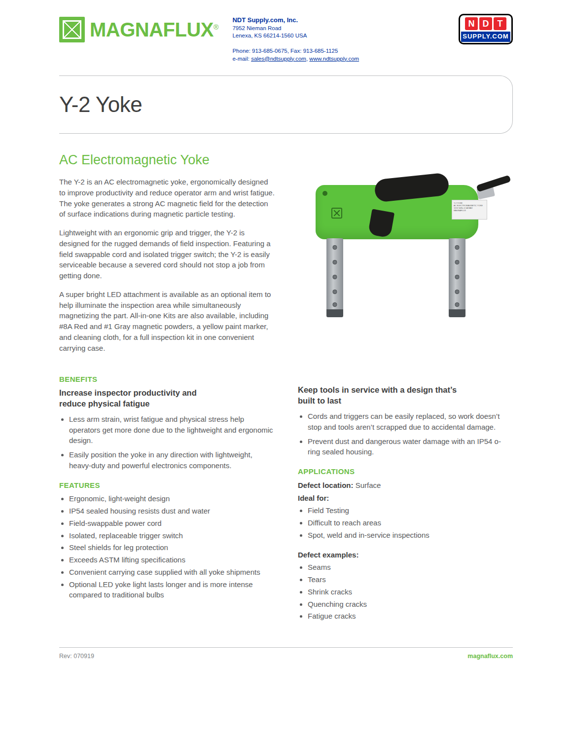MAGNAFLUX®
NDT Supply.com, Inc.
7952 Nieman Road
Lenexa, KS 66214-1560 USA
Phone: 913-685-0675, Fax: 913-685-1125
e-mail: sales@ndtsupply.com, www.ndtsupply.com
NDT
SUPPLY.COM
Y-2 Yoke
AC Electromagnetic Yoke
The Y-2 is an AC electromagnetic yoke, ergonomically designed to improve productivity and reduce operator arm and wrist fatigue. The yoke generates a strong AC magnetic field for the detection of surface indications during magnetic particle testing.
Lightweight with an ergonomic grip and trigger, the Y-2 is designed for the rugged demands of field inspection. Featuring a field swappable cord and isolated trigger switch; the Y-2 is easily serviceable because a severed cord should not stop a job from getting done.
A super bright LED attachment is available as an optional item to help illuminate the inspection area while simultaneously magnetizing the part. All-in-one Kits are also available, including #8A Red and #1 Gray magnetic powders, a yellow paint marker, and cleaning cloth, for a full inspection kit in one convenient carrying case.
Y-2 YOKE
AC ELECTROMAGNETIC YOKE
115V 60Hz 4.5A MAX
MAGNAFLUX
Benefits
Increase inspector productivity and
reduce physical fatigue
Less arm strain, wrist fatigue and physical stress help operators get more done due to the lightweight and ergonomic design.
Easily position the yoke in any direction with lightweight, heavy-duty and powerful electronics components.
Features
Ergonomic, light-weight design
IP54 sealed housing resists dust and water
Field-swappable power cord
Isolated, replaceable trigger switch
Steel shields for leg protection
Exceeds ASTM lifting specifications
Convenient carrying case supplied with all yoke shipments
Optional LED yoke light lasts longer and is more intense compared to traditional bulbs
Keep tools in service with a design that’s
built to last
Cords and triggers can be easily replaced, so work doesn’t stop and tools aren’t scrapped due to accidental damage.
Prevent dust and dangerous water damage with an IP54 o-ring sealed housing.
Applications
Defect location: Surface
Ideal for:
Field Testing
Difficult to reach areas
Spot, weld and in-service inspections
Defect examples:
Seams
Tears
Shrink cracks
Quenching cracks
Fatigue cracks
Rev: 070919
magnaflux.com